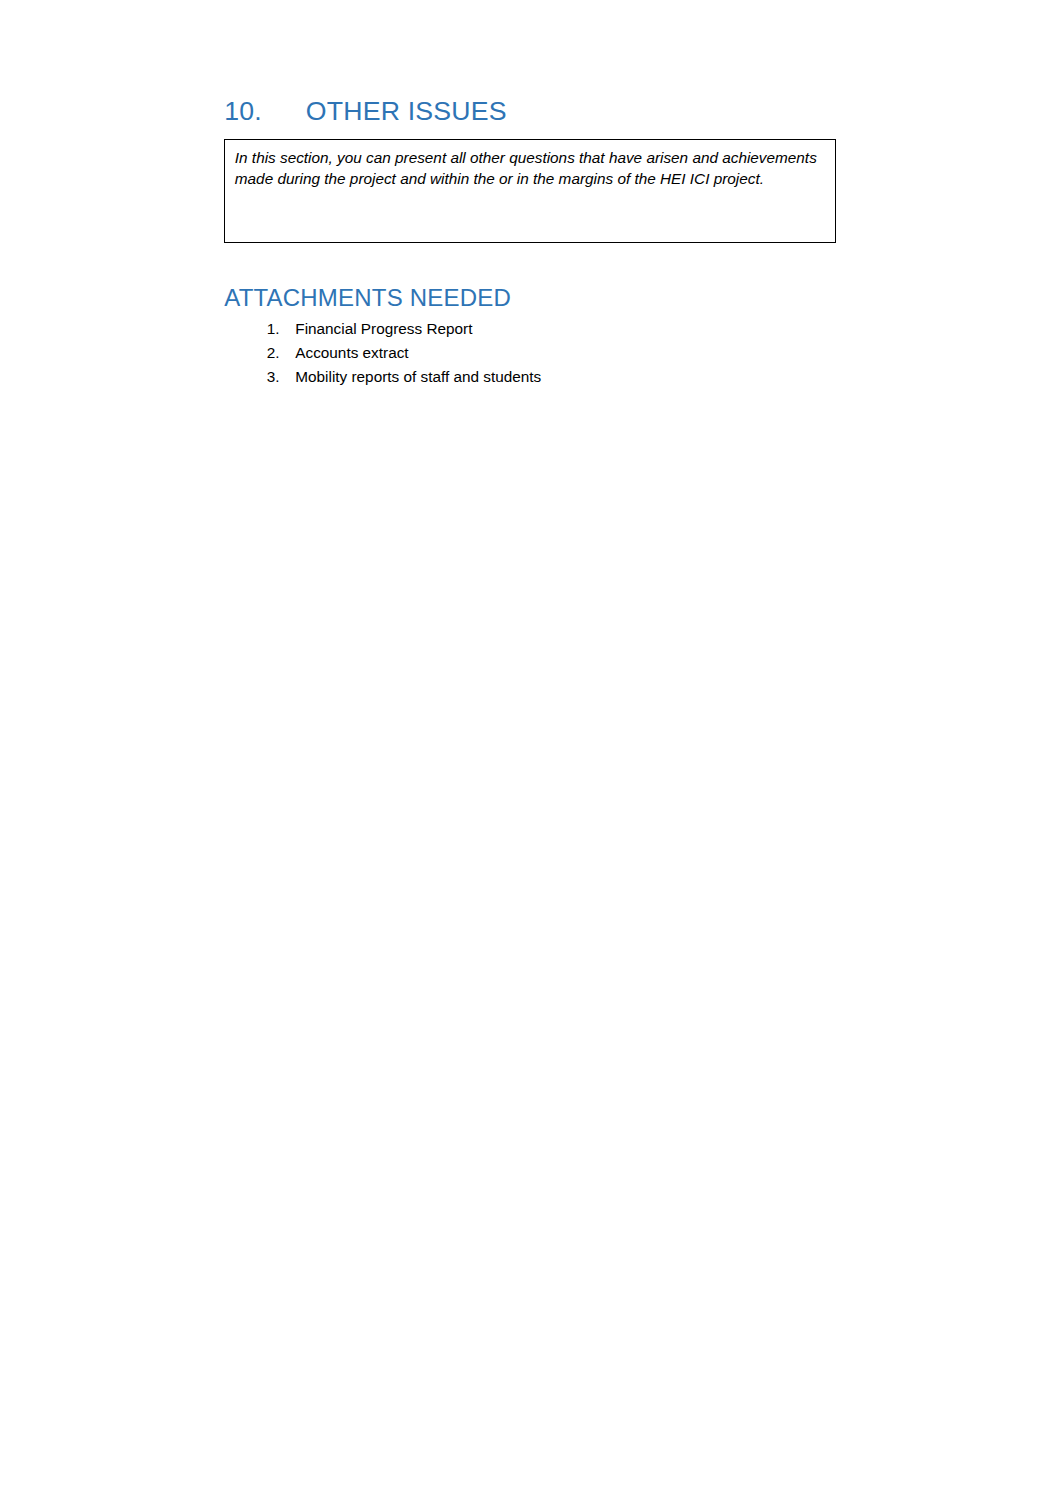10. OTHER ISSUES
In this section, you can present all other questions that have arisen and achievements made during the project and within the or in the margins of the HEI ICI project.
ATTACHMENTS NEEDED
Financial Progress Report
Accounts extract
Mobility reports of staff and students